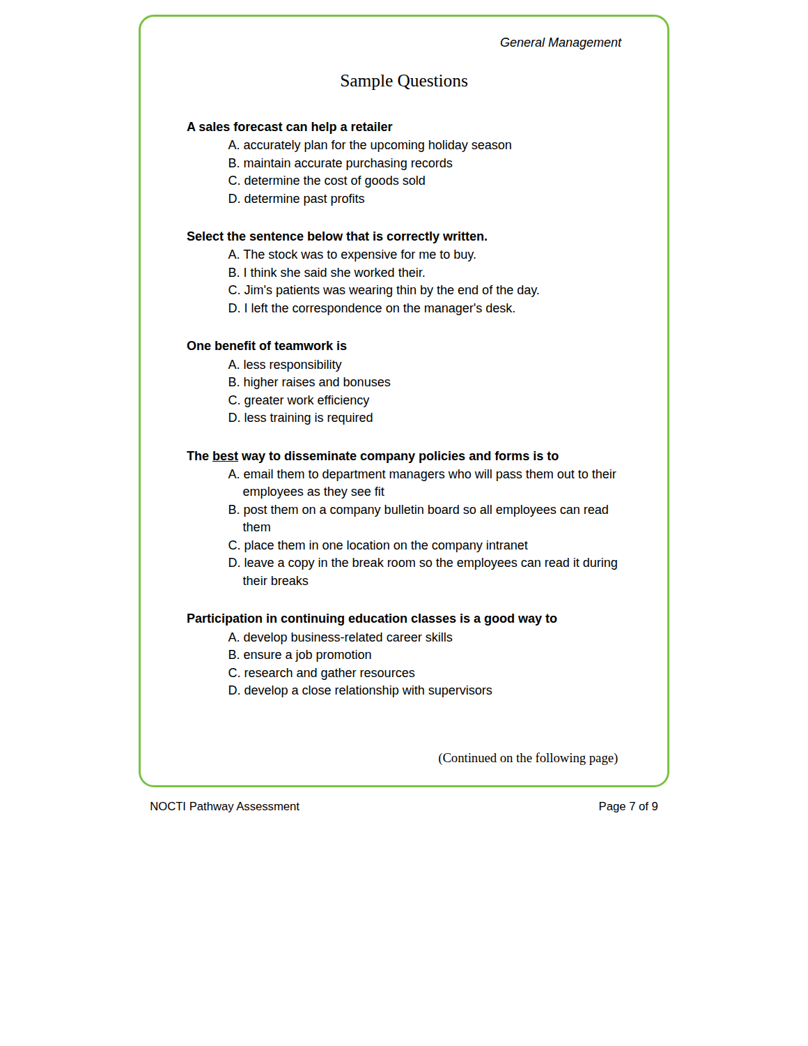General Management
Sample Questions
A sales forecast can help a retailer
A. accurately plan for the upcoming holiday season
B. maintain accurate purchasing records
C. determine the cost of goods sold
D. determine past profits
Select the sentence below that is correctly written.
A. The stock was to expensive for me to buy.
B. I think she said she worked their.
C. Jim's patients was wearing thin by the end of the day.
D. I left the correspondence on the manager's desk.
One benefit of teamwork is
A. less responsibility
B. higher raises and bonuses
C. greater work efficiency
D. less training is required
The best way to disseminate company policies and forms is to
A. email them to department managers who will pass them out to their employees as they see fit
B. post them on a company bulletin board so all employees can read them
C. place them in one location on the company intranet
D. leave a copy in the break room so the employees can read it during their breaks
Participation in continuing education classes is a good way to
A. develop business-related career skills
B. ensure a job promotion
C. research and gather resources
D. develop a close relationship with supervisors
(Continued on the following page)
NOCTI Pathway Assessment
Page 7 of 9